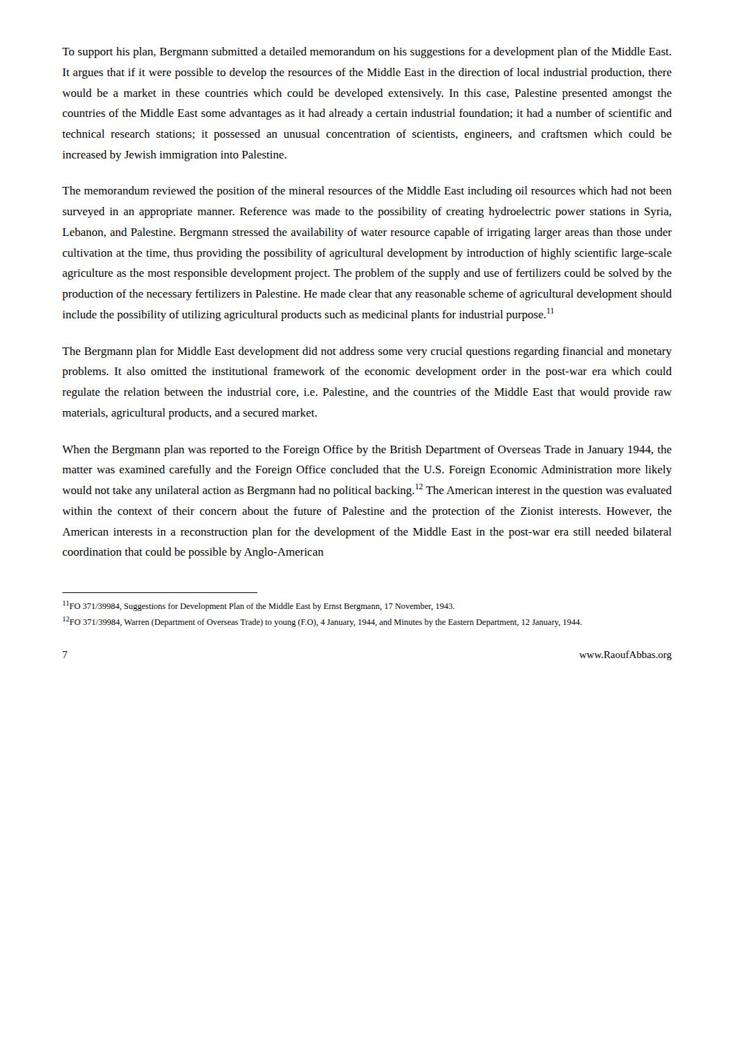To support his plan, Bergmann submitted a detailed memorandum on his suggestions for a development plan of the Middle East. It argues that if it were possible to develop the resources of the Middle East in the direction of local industrial production, there would be a market in these countries which could be developed extensively. In this case, Palestine presented amongst the countries of the Middle East some advantages as it had already a certain industrial foundation; it had a number of scientific and technical research stations; it possessed an unusual concentration of scientists, engineers, and craftsmen which could be increased by Jewish immigration into Palestine.
The memorandum reviewed the position of the mineral resources of the Middle East including oil resources which had not been surveyed in an appropriate manner. Reference was made to the possibility of creating hydroelectric power stations in Syria, Lebanon, and Palestine. Bergmann stressed the availability of water resource capable of irrigating larger areas than those under cultivation at the time, thus providing the possibility of agricultural development by introduction of highly scientific large-scale agriculture as the most responsible development project. The problem of the supply and use of fertilizers could be solved by the production of the necessary fertilizers in Palestine. He made clear that any reasonable scheme of agricultural development should include the possibility of utilizing agricultural products such as medicinal plants for industrial purpose.11
The Bergmann plan for Middle East development did not address some very crucial questions regarding financial and monetary problems. It also omitted the institutional framework of the economic development order in the post-war era which could regulate the relation between the industrial core, i.e. Palestine, and the countries of the Middle East that would provide raw materials, agricultural products, and a secured market.
When the Bergmann plan was reported to the Foreign Office by the British Department of Overseas Trade in January 1944, the matter was examined carefully and the Foreign Office concluded that the U.S. Foreign Economic Administration more likely would not take any unilateral action as Bergmann had no political backing.12 The American interest in the question was evaluated within the context of their concern about the future of Palestine and the protection of the Zionist interests. However, the American interests in a reconstruction plan for the development of the Middle East in the post-war era still needed bilateral coordination that could be possible by Anglo-American
11FO 371/39984, Suggestions for Development Plan of the Middle East by Ernst Bergmann, 17 November, 1943.
12FO 371/39984, Warren (Department of Overseas Trade) to young (F.O), 4 January, 1944, and Minutes by the Eastern Department, 12 January, 1944.
7 www.RaoufAbbas.org